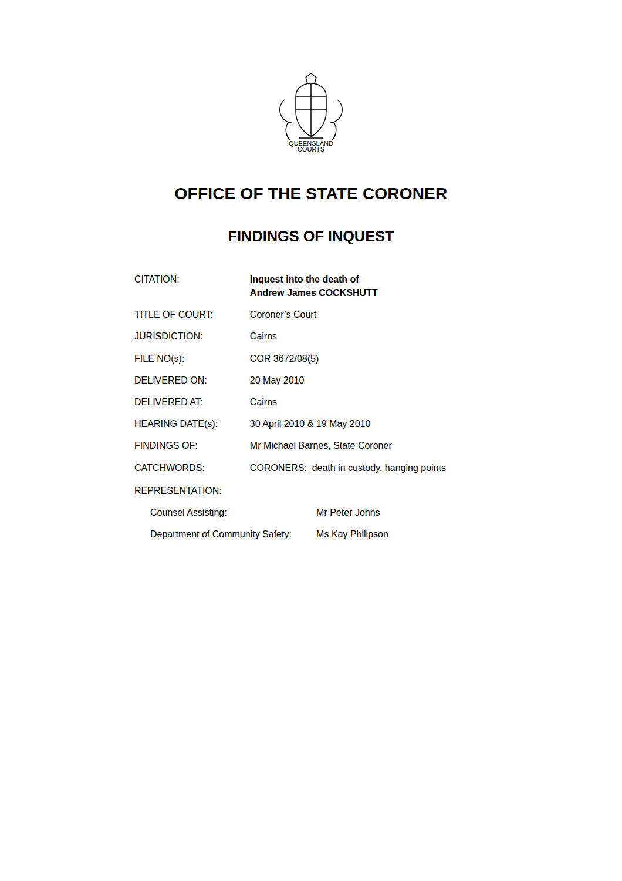OFFICE OF THE STATE CORONER
FINDINGS OF INQUEST
| CITATION: | Inquest into the death of Andrew James COCKSHUTT |
| TITLE OF COURT: | Coroner’s Court |
| JURISDICTION: | Cairns |
| FILE NO(s): | COR 3672/08(5) |
| DELIVERED ON: | 20 May 2010 |
| DELIVERED AT: | Cairns |
| HEARING DATE(s): | 30 April 2010 & 19 May 2010 |
| FINDINGS OF: | Mr Michael Barnes, State Coroner |
| CATCHWORDS: | CORONERS: death in custody, hanging points |
REPRESENTATION:
| Counsel Assisting: | Mr Peter Johns |
| Department of Community Safety: | Ms Kay Philipson |